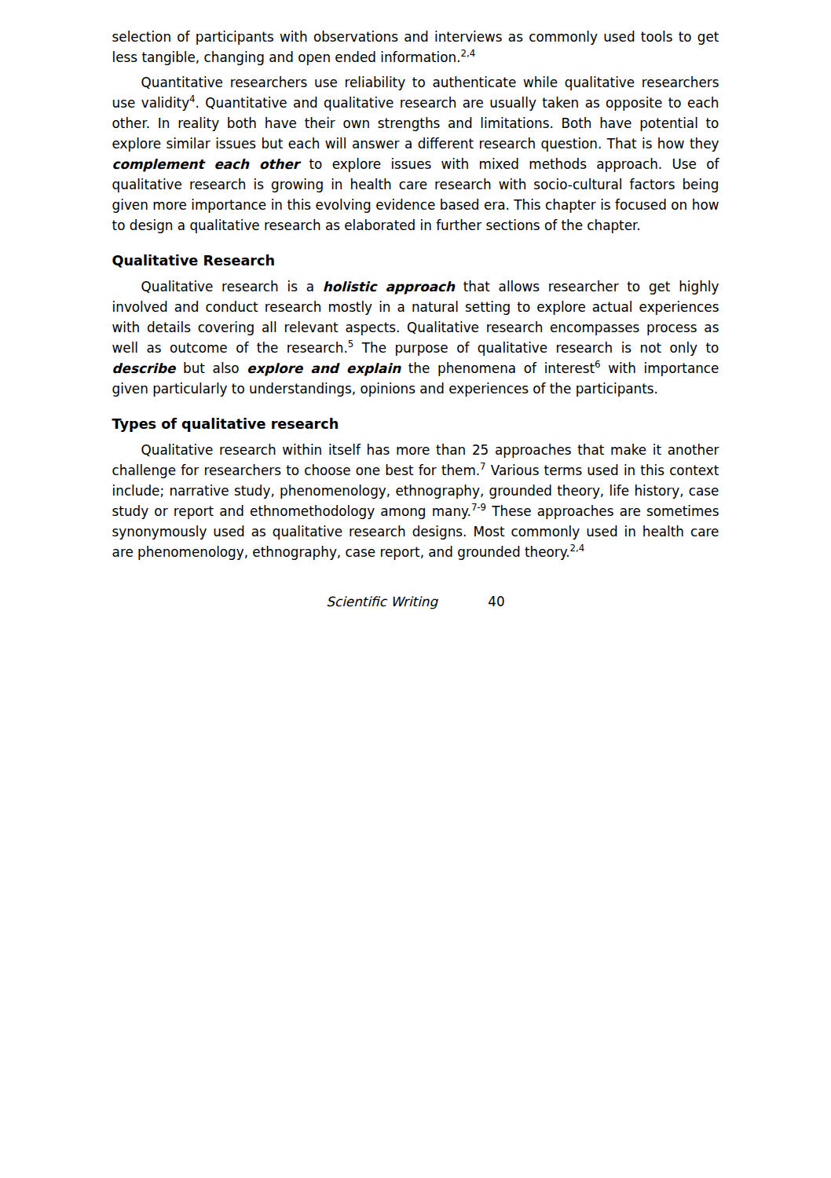selection of participants with observations and interviews as commonly used tools to get less tangible, changing and open ended information.2,4
Quantitative researchers use reliability to authenticate while qualitative researchers use validity4. Quantitative and qualitative research are usually taken as opposite to each other. In reality both have their own strengths and limitations. Both have potential to explore similar issues but each will answer a different research question. That is how they complement each other to explore issues with mixed methods approach. Use of qualitative research is growing in health care research with socio-cultural factors being given more importance in this evolving evidence based era. This chapter is focused on how to design a qualitative research as elaborated in further sections of the chapter.
Qualitative Research
Qualitative research is a holistic approach that allows researcher to get highly involved and conduct research mostly in a natural setting to explore actual experiences with details covering all relevant aspects. Qualitative research encompasses process as well as outcome of the research.5 The purpose of qualitative research is not only to describe but also explore and explain the phenomena of interest6 with importance given particularly to understandings, opinions and experiences of the participants.
Types of qualitative research
Qualitative research within itself has more than 25 approaches that make it another challenge for researchers to choose one best for them.7 Various terms used in this context include; narrative study, phenomenology, ethnography, grounded theory, life history, case study or report and ethnomethodology among many.7-9 These approaches are sometimes synonymously used as qualitative research designs. Most commonly used in health care are phenomenology, ethnography, case report, and grounded theory.2,4
Scientific Writing 40